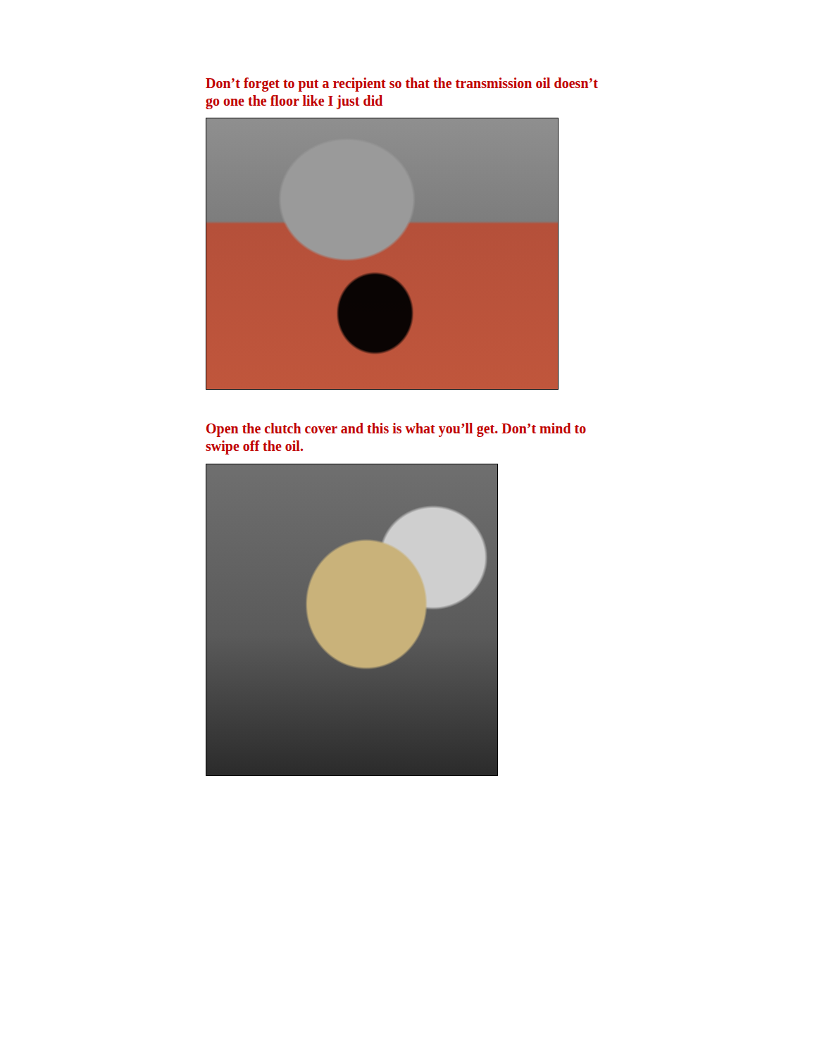Don’t forget to put a recipient so that the transmission oil doesn’t go one the floor like I just did
Scooter rear wheel with transmission cover removed, spilled oil on red tile floor, clutch assembly and screwdriver on the ground
Open the clutch cover and this is what you’ll get. Don’t mind to swipe off the oil.
Close-up of opened clutch cover showing gears, gasket and oil inside the transmission housing